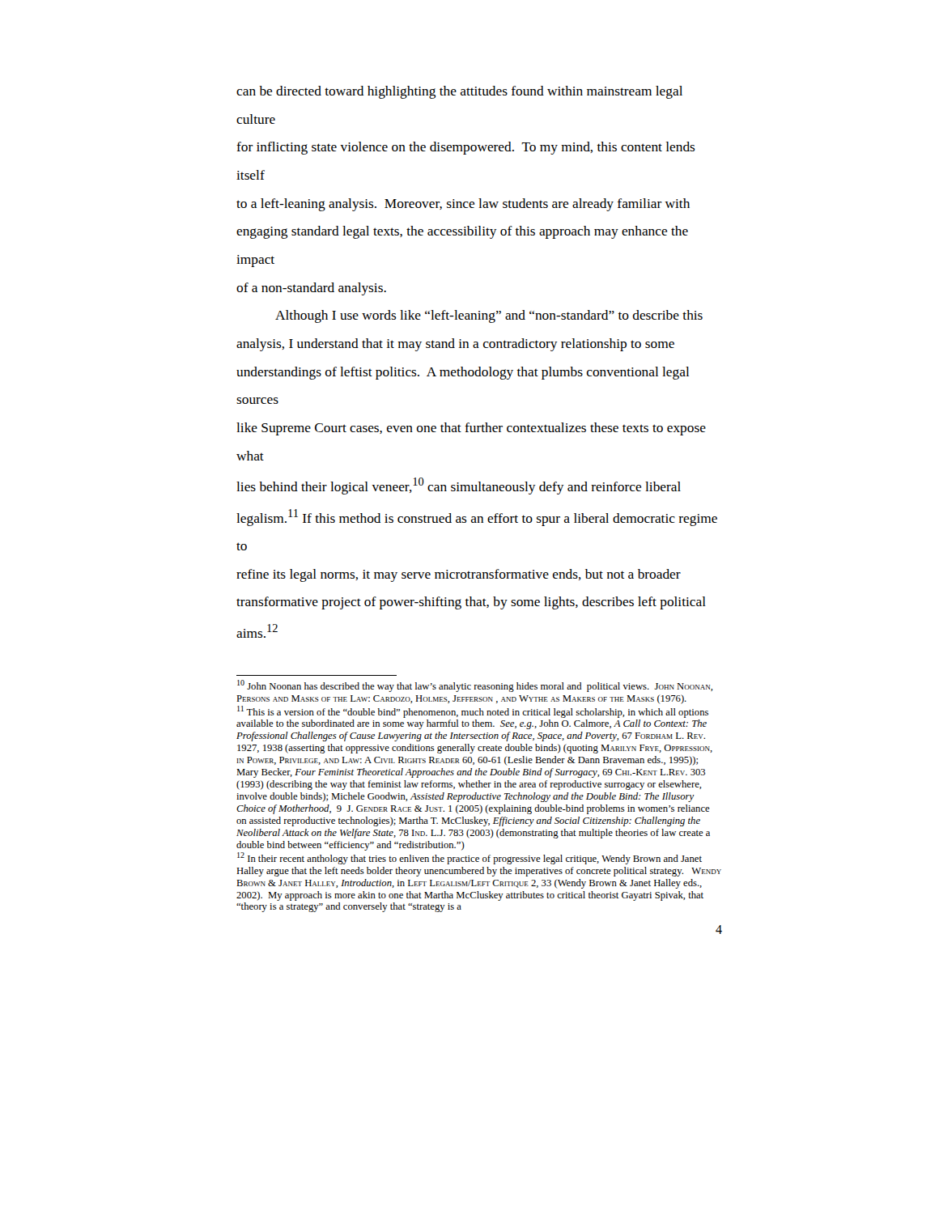can be directed toward highlighting the attitudes found within mainstream legal culture
for inflicting state violence on the disempowered. To my mind, this content lends itself
to a left-leaning analysis. Moreover, since law students are already familiar with
engaging standard legal texts, the accessibility of this approach may enhance the impact
of a non-standard analysis.
Although I use words like “left-leaning” and “non-standard” to describe this
analysis, I understand that it may stand in a contradictory relationship to some
understandings of leftist politics. A methodology that plumbs conventional legal sources
like Supreme Court cases, even one that further contextualizes these texts to expose what
lies behind their logical veneer,10 can simultaneously defy and reinforce liberal
legalism.11 If this method is construed as an effort to spur a liberal democratic regime to
refine its legal norms, it may serve microtransformative ends, but not a broader
transformative project of power-shifting that, by some lights, describes left political
aims.12
10 John Noonan has described the way that law’s analytic reasoning hides moral and political views. John Noonan, Persons and Masks of the Law: Cardozo, Holmes, Jefferson , and Wythe as Makers of the Masks (1976).
11 This is a version of the “double bind” phenomenon, much noted in critical legal scholarship, in which all options available to the subordinated are in some way harmful to them. See, e.g., John O. Calmore, A Call to Context: The Professional Challenges of Cause Lawyering at the Intersection of Race, Space, and Poverty, 67 Fordham L. Rev. 1927, 1938 (asserting that oppressive conditions generally create double binds) (quoting Marilyn Frye, Oppression, in Power, Privilege, and Law: A Civil Rights Reader 60, 60-61 (Leslie Bender & Dann Braveman eds., 1995)); Mary Becker, Four Feminist Theoretical Approaches and the Double Bind of Surrogacy, 69 Chi.-Kent L.Rev. 303 (1993) (describing the way that feminist law reforms, whether in the area of reproductive surrogacy or elsewhere, involve double binds); Michele Goodwin, Assisted Reproductive Technology and the Double Bind: The Illusory Choice of Motherhood, 9 J. Gender Race & Just. 1 (2005) (explaining double-bind problems in women’s reliance on assisted reproductive technologies); Martha T. McCluskey, Efficiency and Social Citizenship: Challenging the Neoliberal Attack on the Welfare State, 78 Ind. L.J. 783 (2003) (demonstrating that multiple theories of law create a double bind between “efficiency” and “redistribution.”)
12 In their recent anthology that tries to enliven the practice of progressive legal critique, Wendy Brown and Janet Halley argue that the left needs bolder theory unencumbered by the imperatives of concrete political strategy. Wendy Brown & Janet Halley, Introduction, in Left Legalism/Left Critique 2, 33 (Wendy Brown & Janet Halley eds., 2002). My approach is more akin to one that Martha McCluskey attributes to critical theorist Gayatri Spivak, that “theory is a strategy” and conversely that “strategy is a
4